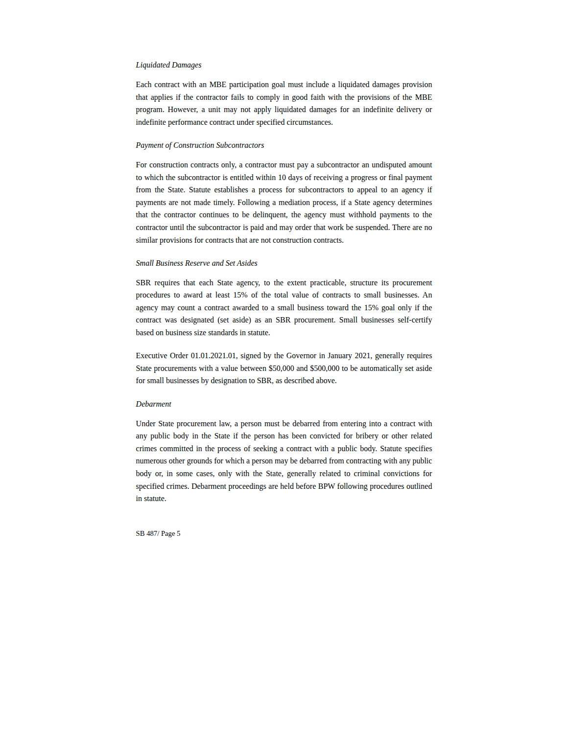Liquidated Damages
Each contract with an MBE participation goal must include a liquidated damages provision that applies if the contractor fails to comply in good faith with the provisions of the MBE program. However, a unit may not apply liquidated damages for an indefinite delivery or indefinite performance contract under specified circumstances.
Payment of Construction Subcontractors
For construction contracts only, a contractor must pay a subcontractor an undisputed amount to which the subcontractor is entitled within 10 days of receiving a progress or final payment from the State. Statute establishes a process for subcontractors to appeal to an agency if payments are not made timely. Following a mediation process, if a State agency determines that the contractor continues to be delinquent, the agency must withhold payments to the contractor until the subcontractor is paid and may order that work be suspended. There are no similar provisions for contracts that are not construction contracts.
Small Business Reserve and Set Asides
SBR requires that each State agency, to the extent practicable, structure its procurement procedures to award at least 15% of the total value of contracts to small businesses. An agency may count a contract awarded to a small business toward the 15% goal only if the contract was designated (set aside) as an SBR procurement. Small businesses self-certify based on business size standards in statute.
Executive Order 01.01.2021.01, signed by the Governor in January 2021, generally requires State procurements with a value between $50,000 and $500,000 to be automatically set aside for small businesses by designation to SBR, as described above.
Debarment
Under State procurement law, a person must be debarred from entering into a contract with any public body in the State if the person has been convicted for bribery or other related crimes committed in the process of seeking a contract with a public body. Statute specifies numerous other grounds for which a person may be debarred from contracting with any public body or, in some cases, only with the State, generally related to criminal convictions for specified crimes. Debarment proceedings are held before BPW following procedures outlined in statute.
SB 487/ Page 5